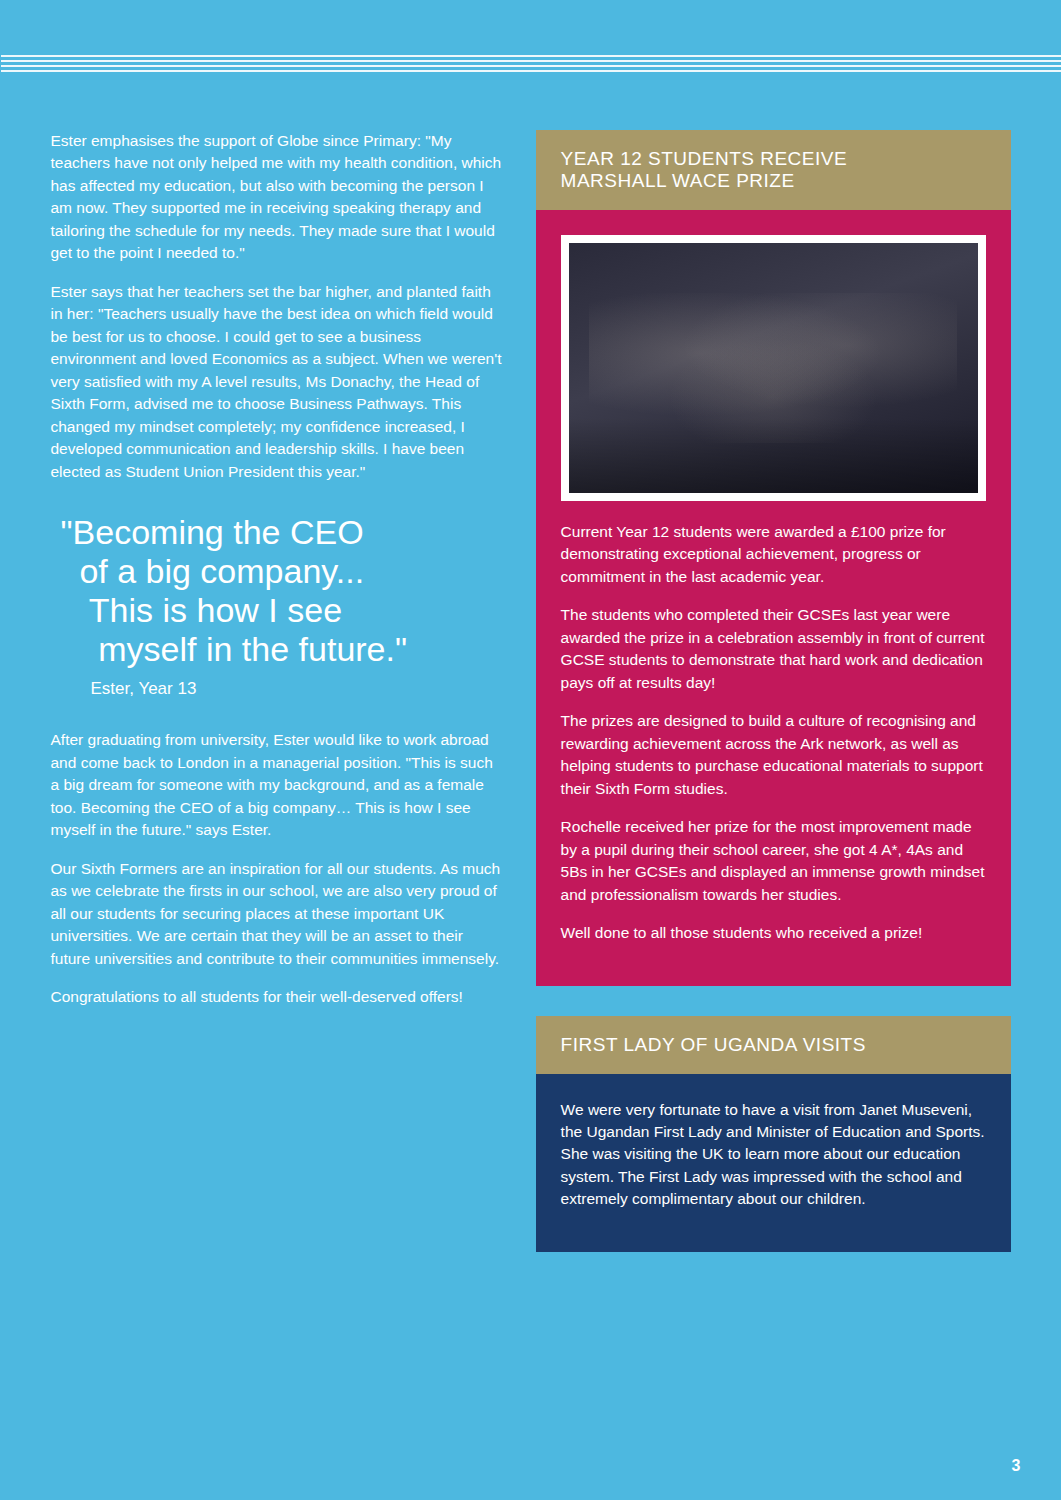Ester emphasises the support of Globe since Primary: "My teachers have not only helped me with my health condition, which has affected my education, but also with becoming the person I am now. They supported me in receiving speaking therapy and tailoring the schedule for my needs. They made sure that I would get to the point I needed to."
Ester says that her teachers set the bar higher, and planted faith in her: "Teachers usually have the best idea on which field would be best for us to choose. I could get to see a business environment and loved Economics as a subject. When we weren't very satisfied with my A level results, Ms Donachy, the Head of Sixth Form, advised me to choose Business Pathways. This changed my mindset completely; my confidence increased, I developed communication and leadership skills. I have been elected as Student Union President this year."
"Becoming the CEO
of a big company...
This is how I see
myself in the future."
Ester, Year 13
After graduating from university, Ester would like to work abroad and come back to London in a managerial position. "This is such a big dream for someone with my background, and as a female too. Becoming the CEO of a big company… This is how I see myself in the future." says Ester.
Our Sixth Formers are an inspiration for all our students. As much as we celebrate the firsts in our school, we are also very proud of all our students for securing places at these important UK universities. We are certain that they will be an asset to their future universities and contribute to their communities immensely.
Congratulations to all students for their well-deserved offers!
Year 12 students receive
Marshall Wace prize
Current Year 12 students were awarded a £100 prize for demonstrating exceptional achievement, progress or commitment in the last academic year.
The students who completed their GCSEs last year were awarded the prize in a celebration assembly in front of current GCSE students to demonstrate that hard work and dedication pays off at results day!
The prizes are designed to build a culture of recognising and rewarding achievement across the Ark network, as well as helping students to purchase educational materials to support their Sixth Form studies.
Rochelle received her prize for the most improvement made by a pupil during their school career, she got 4 A*, 4As and 5Bs in her GCSEs and displayed an immense growth mindset and professionalism towards her studies.
Well done to all those students who received a prize!
First Lady of Uganda visits
We were very fortunate to have a visit from Janet Museveni, the Ugandan First Lady and Minister of Education and Sports. She was visiting the UK to learn more about our education system. The First Lady was impressed with the school and extremely complimentary about our children.
3